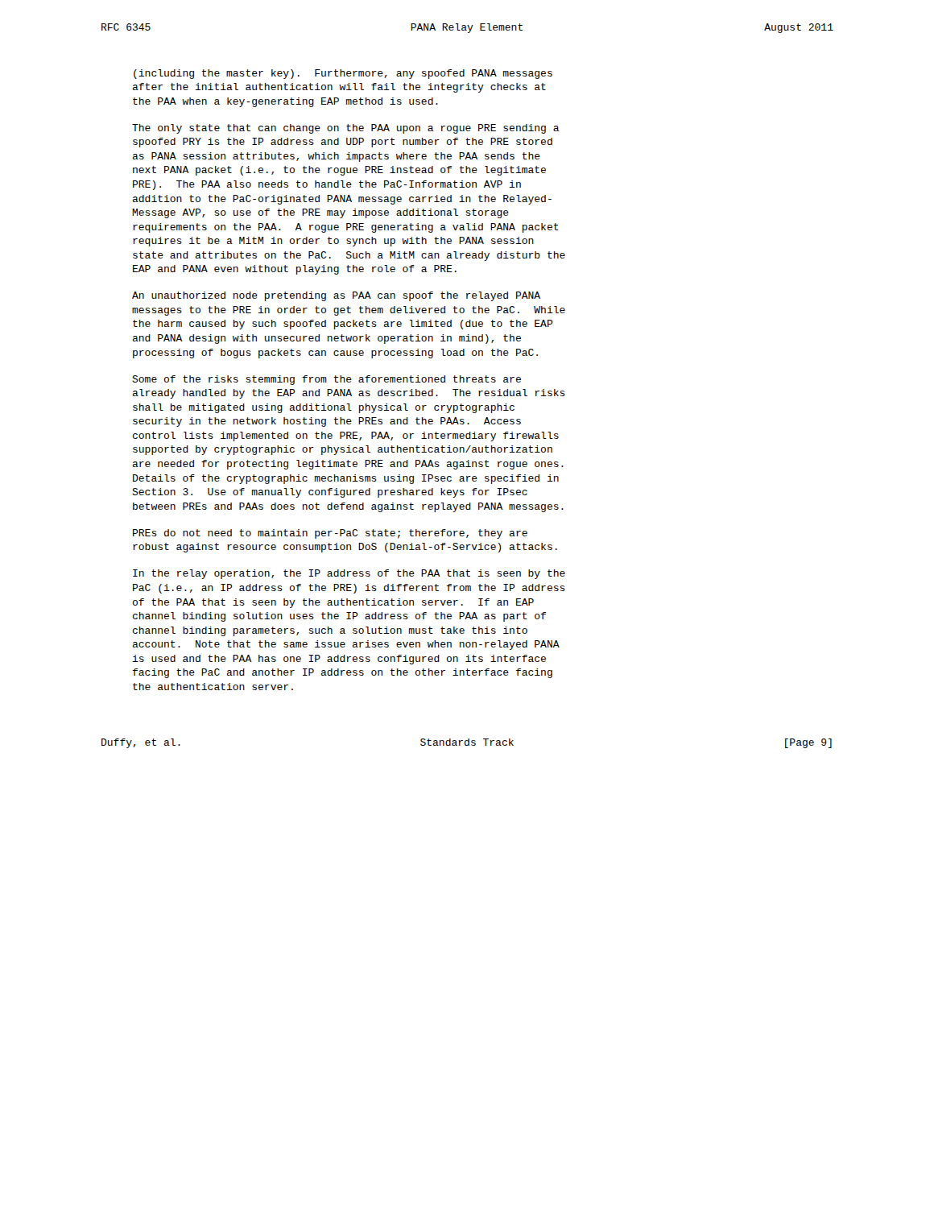RFC 6345 PANA Relay Element August 2011
(including the master key). Furthermore, any spoofed PANA messages after the initial authentication will fail the integrity checks at the PAA when a key-generating EAP method is used.
The only state that can change on the PAA upon a rogue PRE sending a spoofed PRY is the IP address and UDP port number of the PRE stored as PANA session attributes, which impacts where the PAA sends the next PANA packet (i.e., to the rogue PRE instead of the legitimate PRE). The PAA also needs to handle the PaC-Information AVP in addition to the PaC-originated PANA message carried in the Relayed- Message AVP, so use of the PRE may impose additional storage requirements on the PAA. A rogue PRE generating a valid PANA packet requires it be a MitM in order to synch up with the PANA session state and attributes on the PaC. Such a MitM can already disturb the EAP and PANA even without playing the role of a PRE.
An unauthorized node pretending as PAA can spoof the relayed PANA messages to the PRE in order to get them delivered to the PaC. While the harm caused by such spoofed packets are limited (due to the EAP and PANA design with unsecured network operation in mind), the processing of bogus packets can cause processing load on the PaC.
Some of the risks stemming from the aforementioned threats are already handled by the EAP and PANA as described. The residual risks shall be mitigated using additional physical or cryptographic security in the network hosting the PREs and the PAAs. Access control lists implemented on the PRE, PAA, or intermediary firewalls supported by cryptographic or physical authentication/authorization are needed for protecting legitimate PRE and PAAs against rogue ones. Details of the cryptographic mechanisms using IPsec are specified in Section 3. Use of manually configured preshared keys for IPsec between PREs and PAAs does not defend against replayed PANA messages.
PREs do not need to maintain per-PaC state; therefore, they are robust against resource consumption DoS (Denial-of-Service) attacks.
In the relay operation, the IP address of the PAA that is seen by the PaC (i.e., an IP address of the PRE) is different from the IP address of the PAA that is seen by the authentication server. If an EAP channel binding solution uses the IP address of the PAA as part of channel binding parameters, such a solution must take this into account. Note that the same issue arises even when non-relayed PANA is used and the PAA has one IP address configured on its interface facing the PaC and another IP address on the other interface facing the authentication server.
Duffy, et al. Standards Track [Page 9]